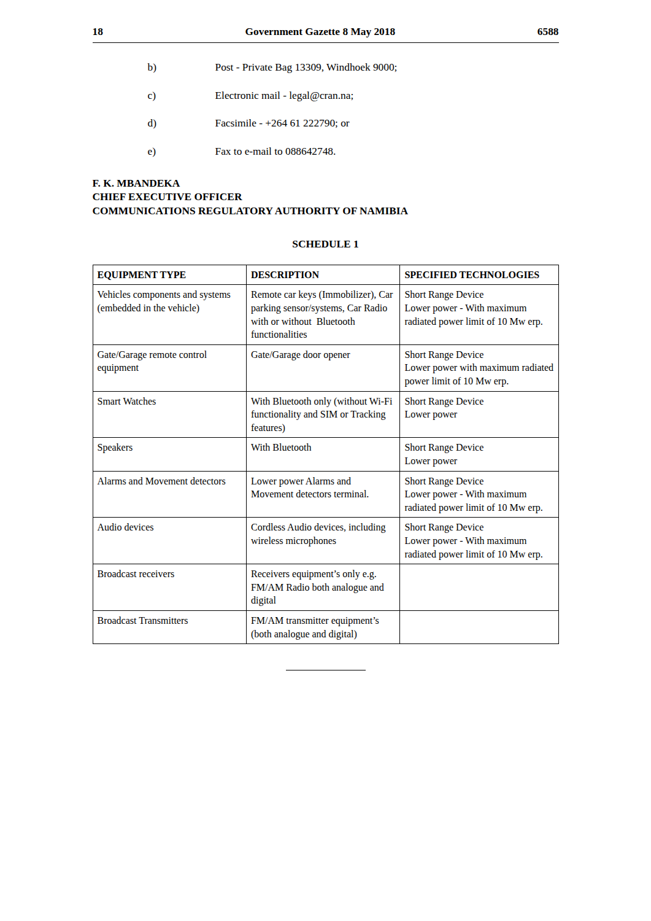18
Government Gazette 8 May 2018
6588
b)
Post - Private Bag 13309, Windhoek 9000;
c)
Electronic mail - legal@cran.na;
d)
Facsimile - +264 61 222790; or
e)
Fax to e-mail to 088642748.
F. K. MBANDEKA
CHIEF EXECUTIVE OFFICER
COMMUNICATIONS REGULATORY AUTHORITY OF NAMIBIA
SCHEDULE 1
| EQUIPMENT TYPE | DESCRIPTION | SPECIFIED TECHNOLOGIES |
| --- | --- | --- |
| Vehicles components and systems (embedded in the vehicle) | Remote car keys (Immobilizer), Car parking sensor/systems, Car Radio with or without Bluetooth functionalities | Short Range Device Lower power - With maximum radiated power limit of 10 Mw erp. |
| Gate/Garage remote control equipment | Gate/Garage door opener | Short Range Device Lower power with maximum radiated power limit of 10 Mw erp. |
| Smart Watches | With Bluetooth only (without Wi-Fi functionality and SIM or Tracking features) | Short Range Device Lower power |
| Speakers | With Bluetooth | Short Range Device Lower power |
| Alarms and Movement detectors | Lower power Alarms and Movement detectors terminal. | Short Range Device Lower power - With maximum radiated power limit of 10 Mw erp. |
| Audio devices | Cordless Audio devices, including wireless microphones | Short Range Device Lower power - With maximum radiated power limit of 10 Mw erp. |
| Broadcast receivers | Receivers equipment’s only e.g. FM/AM Radio both analogue and digital | |
| Broadcast Transmitters | FM/AM transmitter equipment’s (both analogue and digital) | |